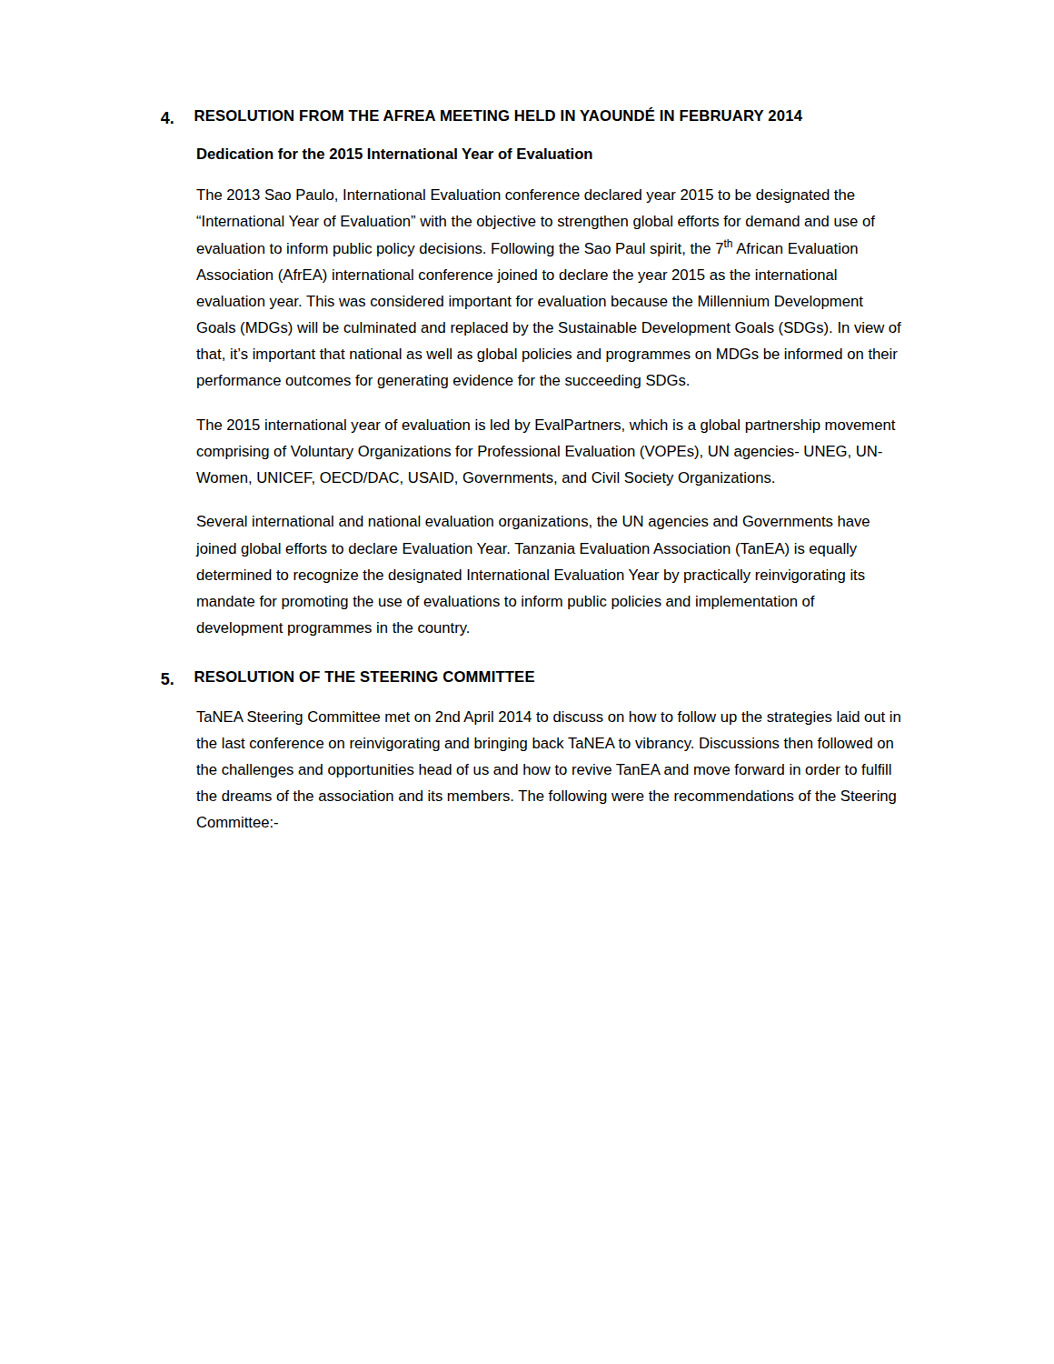RESOLUTION FROM THE AFREA MEETING HELD IN YAOUNDÉ IN FEBRUARY 2014
Dedication for the 2015 International Year of Evaluation
The 2013 Sao Paulo, International Evaluation conference declared year 2015 to be designated the “International Year of Evaluation” with the objective to strengthen global efforts for demand and use of evaluation to inform public policy decisions. Following the Sao Paul spirit, the 7th African Evaluation Association (AfrEA) international conference joined to declare the year 2015 as the international evaluation year. This was considered important for evaluation because the Millennium Development Goals (MDGs) will be culminated and replaced by the Sustainable Development Goals (SDGs). In view of that, it’s important that national as well as global policies and programmes on MDGs be informed on their performance outcomes for generating evidence for the succeeding SDGs.
The 2015 international year of evaluation is led by EvalPartners, which is a global partnership movement comprising of Voluntary Organizations for Professional Evaluation (VOPEs), UN agencies- UNEG, UN-Women, UNICEF, OECD/DAC, USAID, Governments, and Civil Society Organizations.
Several international and national evaluation organizations, the UN agencies and Governments have joined global efforts to declare Evaluation Year. Tanzania Evaluation Association (TanEA) is equally determined to recognize the designated International Evaluation Year by practically reinvigorating its mandate for promoting the use of evaluations to inform public policies and implementation of development programmes in the country.
RESOLUTION OF THE STEERING COMMITTEE
TaNEA Steering Committee met on 2nd April 2014 to discuss on how to follow up the strategies laid out in the last conference on reinvigorating and bringing back TaNEA to vibrancy. Discussions then followed on the challenges and opportunities head of us and how to revive TanEA and move forward in order to fulfill the dreams of the association and its members. The following were the recommendations of the Steering Committee:-